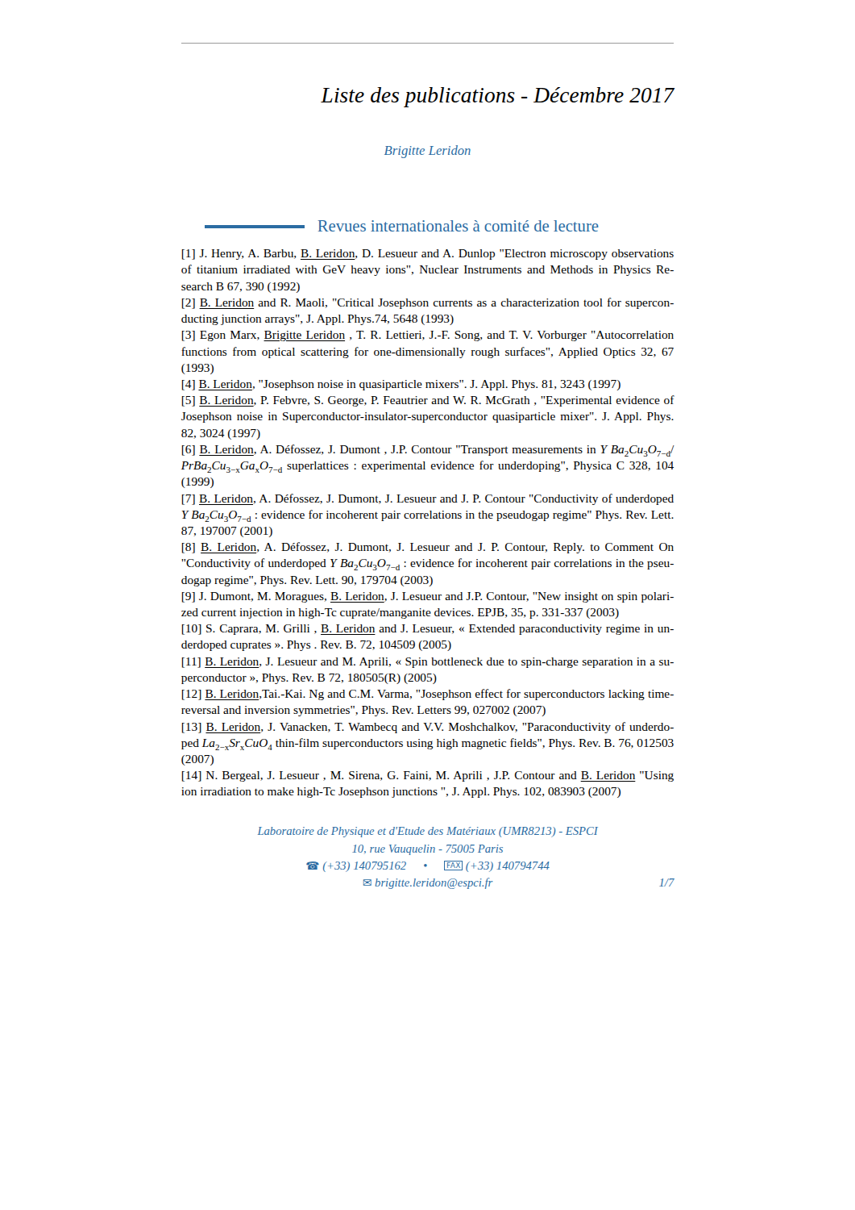Liste des publications - Décembre 2017
Brigitte Leridon
Revues internationales à comité de lecture
[1] J. Henry, A. Barbu, B. Leridon, D. Lesueur and A. Dunlop "Electron microscopy observations of titanium irradiated with GeV heavy ions", Nuclear Instruments and Methods in Physics Research B 67, 390 (1992)
[2] B. Leridon and R. Maoli, "Critical Josephson currents as a characterization tool for superconducting junction arrays", J. Appl. Phys.74, 5648 (1993)
[3] Egon Marx, Brigitte Leridon , T. R. Lettieri, J.-F. Song, and T. V. Vorburger "Autocorrelation functions from optical scattering for one-dimensionally rough surfaces", Applied Optics 32, 67 (1993)
[4] B. Leridon, "Josephson noise in quasiparticle mixers". J. Appl. Phys. 81, 3243 (1997)
[5] B. Leridon, P. Febvre, S. George, P. Feautrier and W. R. McGrath , "Experimental evidence of Josephson noise in Superconductor-insulator-superconductor quasiparticle mixer". J. Appl. Phys. 82, 3024 (1997)
[6] B. Leridon, A. Défossez, J. Dumont , J.P. Contour "Transport measurements in Y Ba2Cu3O7−d/ PrBa2Cu3−xGaxO7−d superlattices : experimental evidence for underdoping", Physica C 328, 104 (1999)
[7] B. Leridon, A. Défossez, J. Dumont, J. Lesueur and J. P. Contour "Conductivity of underdoped Y Ba2Cu3O7−d : evidence for incoherent pair correlations in the pseudogap regime" Phys. Rev. Lett. 87, 197007 (2001)
[8] B. Leridon, A. Défossez, J. Dumont, J. Lesueur and J. P. Contour, Reply. to Comment On "Conductivity of underdoped Y Ba2Cu3O7−d : evidence for incoherent pair correlations in the pseudogap regime", Phys. Rev. Lett. 90, 179704 (2003)
[9] J. Dumont, M. Moragues, B. Leridon, J. Lesueur and J.P. Contour, "New insight on spin polarized current injection in high-Tc cuprate/manganite devices. EPJB, 35, p. 331-337 (2003)
[10] S. Caprara, M. Grilli , B. Leridon and J. Lesueur, « Extended paraconductivity regime in underdoped cuprates ». Phys . Rev. B. 72, 104509 (2005)
[11] B. Leridon, J. Lesueur and M. Aprili, « Spin bottleneck due to spin-charge separation in a superconductor », Phys. Rev. B 72, 180505(R) (2005)
[12] B. Leridon,Tai.-Kai. Ng and C.M. Varma, "Josephson effect for superconductors lacking time-reversal and inversion symmetries", Phys. Rev. Letters 99, 027002 (2007)
[13] B. Leridon, J. Vanacken, T. Wambecq and V.V. Moshchalkov, "Paraconductivity of underdoped La2−xSrxCuO4 thin-film superconductors using high magnetic fields", Phys. Rev. B. 76, 012503 (2007)
[14] N. Bergeal, J. Lesueur , M. Sirena, G. Faini, M. Aprili , J.P. Contour and B. Leridon "Using ion irradiation to make high-Tc Josephson junctions ", J. Appl. Phys. 102, 083903 (2007)
Laboratoire de Physique et d'Etude des Matériaux (UMR8213) - ESPCI
10, rue Vauquelin - 75005 Paris
☎ (+33) 140795162 • FAX (+33) 140794744
✉ brigitte.leridon@espci.fr 1/7